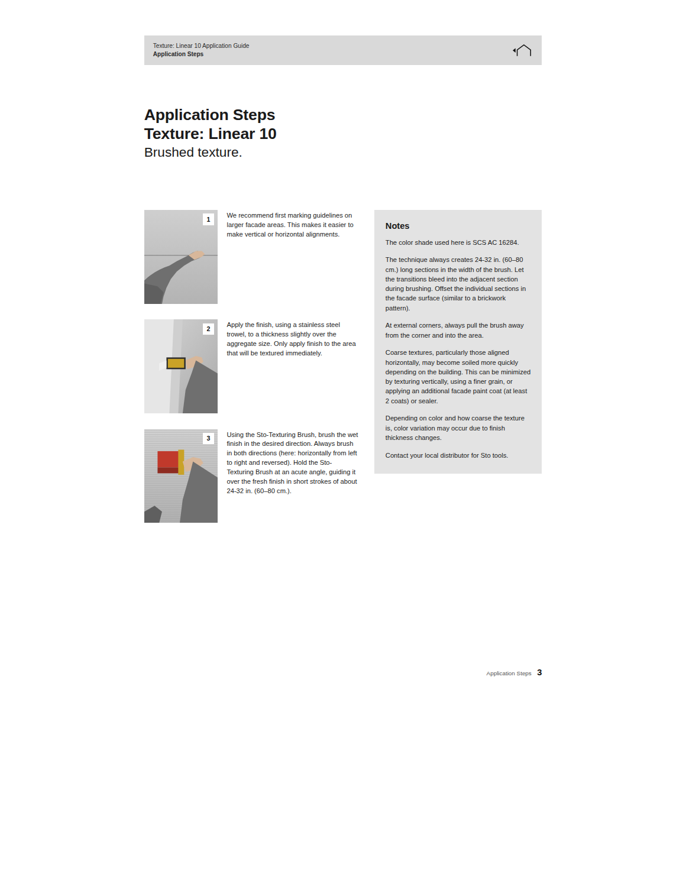Texture: Linear 10 Application Guide
Application Steps
Application Steps
Texture: Linear 10
Brushed texture.
1
We recommend first marking guidelines on larger facade areas. This makes it easier to make vertical or horizontal alignments.
2
Apply the finish, using a stainless steel trowel, to a thickness slightly over the aggregate size. Only apply finish to the area that will be textured immediately.
3
Using the Sto-Texturing Brush, brush the wet finish in the desired direction. Always brush in both directions (here: horizontally from left to right and reversed). Hold the Sto-Texturing Brush at an acute angle, guiding it over the fresh finish in short strokes of about 24-32 in. (60–80 cm.).
Notes
The color shade used here is SCS AC 16284.
The technique always creates 24-32 in. (60–80 cm.) long sections in the width of the brush. Let the transitions bleed into the adjacent section during brushing. Offset the individual sections in the facade surface (similar to a brickwork pattern).
At external corners, always pull the brush away from the corner and into the area.
Coarse textures, particularly those aligned horizontally, may become soiled more quickly depending on the building. This can be minimized by texturing vertically, using a finer grain, or applying an additional facade paint coat (at least 2 coats) or sealer.
Depending on color and how coarse the texture is, color variation may occur due to finish thickness changes.
Contact your local distributor for Sto tools.
Application Steps 3